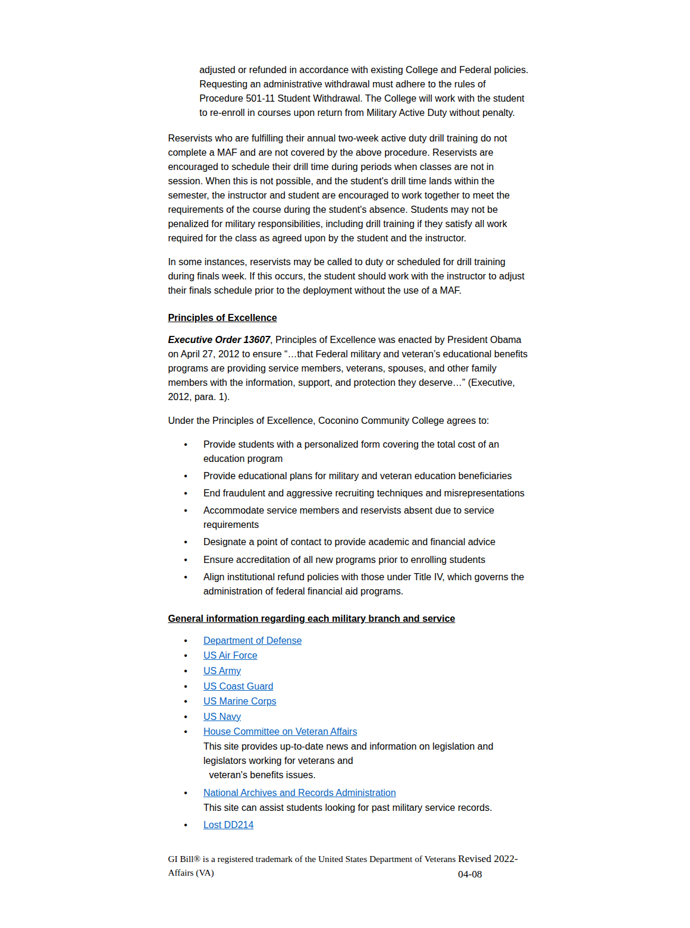adjusted or refunded in accordance with existing College and Federal policies. Requesting an administrative withdrawal must adhere to the rules of Procedure 501-11 Student Withdrawal. The College will work with the student to re-enroll in courses upon return from Military Active Duty without penalty.
Reservists who are fulfilling their annual two-week active duty drill training do not complete a MAF and are not covered by the above procedure. Reservists are encouraged to schedule their drill time during periods when classes are not in session. When this is not possible, and the student's drill time lands within the semester, the instructor and student are encouraged to work together to meet the requirements of the course during the student's absence. Students may not be penalized for military responsibilities, including drill training if they satisfy all work required for the class as agreed upon by the student and the instructor.
In some instances, reservists may be called to duty or scheduled for drill training during finals week. If this occurs, the student should work with the instructor to adjust their finals schedule prior to the deployment without the use of a MAF.
Principles of Excellence
Executive Order 13607, Principles of Excellence was enacted by President Obama on April 27, 2012 to ensure “…that Federal military and veteran’s educational benefits programs are providing service members, veterans, spouses, and other family members with the information, support, and protection they deserve…” (Executive, 2012, para. 1).
Under the Principles of Excellence, Coconino Community College agrees to:
Provide students with a personalized form covering the total cost of an education program
Provide educational plans for military and veteran education beneficiaries
End fraudulent and aggressive recruiting techniques and misrepresentations
Accommodate service members and reservists absent due to service requirements
Designate a point of contact to provide academic and financial advice
Ensure accreditation of all new programs prior to enrolling students
Align institutional refund policies with those under Title IV, which governs the administration of federal financial aid programs.
General information regarding each military branch and service
Department of Defense
US Air Force
US Army
US Coast Guard
US Marine Corps
US Navy
House Committee on Veteran Affairs This site provides up-to-date news and information on legislation and legislators working for veterans and veteran's benefits issues.
National Archives and Records Administration This site can assist students looking for past military service records.
Lost DD214
GI Bill® is a registered trademark of the United States Department of Veterans Affairs (VA) Revised 2022-04-08